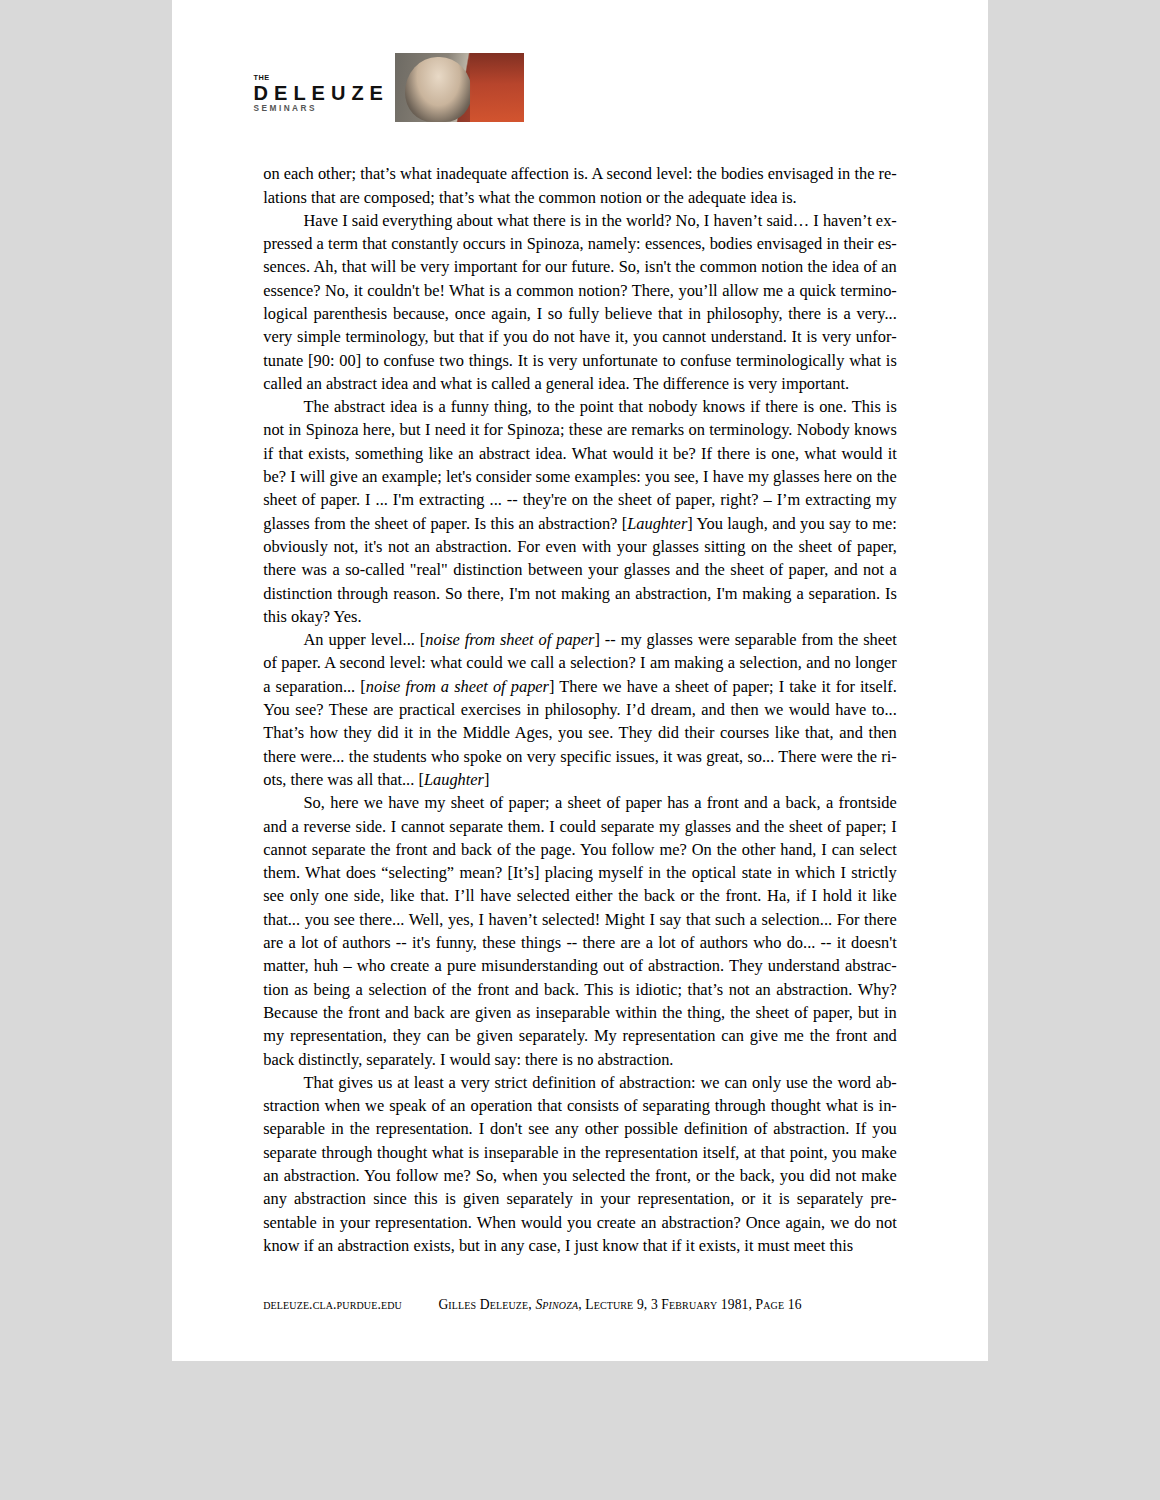THE
DELEUZE
SEMINARS
on each other; that’s what inadequate affection is. A second level: the bodies envisaged in the relations that are composed; that’s what the common notion or the adequate idea is.
Have I said everything about what there is in the world? No, I haven’t said… I haven’t expressed a term that constantly occurs in Spinoza, namely: essences, bodies envisaged in their essences. Ah, that will be very important for our future. So, isn't the common notion the idea of an essence? No, it couldn't be! What is a common notion? There, you’ll allow me a quick terminological parenthesis because, once again, I so fully believe that in philosophy, there is a very... very simple terminology, but that if you do not have it, you cannot understand. It is very unfortunate [90: 00] to confuse two things. It is very unfortunate to confuse terminologically what is called an abstract idea and what is called a general idea. The difference is very important.
The abstract idea is a funny thing, to the point that nobody knows if there is one. This is not in Spinoza here, but I need it for Spinoza; these are remarks on terminology. Nobody knows if that exists, something like an abstract idea. What would it be? If there is one, what would it be? I will give an example; let's consider some examples: you see, I have my glasses here on the sheet of paper. I ... I'm extracting ... -- they're on the sheet of paper, right? – I’m extracting my glasses from the sheet of paper. Is this an abstraction? [Laughter] You laugh, and you say to me: obviously not, it's not an abstraction. For even with your glasses sitting on the sheet of paper, there was a so-called "real" distinction between your glasses and the sheet of paper, and not a distinction through reason. So there, I'm not making an abstraction, I'm making a separation. Is this okay? Yes.
An upper level... [noise from sheet of paper] -- my glasses were separable from the sheet of paper. A second level: what could we call a selection? I am making a selection, and no longer a separation... [noise from a sheet of paper] There we have a sheet of paper; I take it for itself. You see? These are practical exercises in philosophy. I’d dream, and then we would have to... That’s how they did it in the Middle Ages, you see. They did their courses like that, and then there were... the students who spoke on very specific issues, it was great, so... There were the riots, there was all that... [Laughter]
So, here we have my sheet of paper; a sheet of paper has a front and a back, a frontside and a reverse side. I cannot separate them. I could separate my glasses and the sheet of paper; I cannot separate the front and back of the page. You follow me? On the other hand, I can select them. What does “selecting” mean? [It’s] placing myself in the optical state in which I strictly see only one side, like that. I’ll have selected either the back or the front. Ha, if I hold it like that... you see there... Well, yes, I haven’t selected! Might I say that such a selection... For there are a lot of authors -- it's funny, these things -- there are a lot of authors who do... -- it doesn't matter, huh – who create a pure misunderstanding out of abstraction. They understand abstraction as being a selection of the front and back. This is idiotic; that’s not an abstraction. Why? Because the front and back are given as inseparable within the thing, the sheet of paper, but in my representation, they can be given separately. My representation can give me the front and back distinctly, separately. I would say: there is no abstraction.
That gives us at least a very strict definition of abstraction: we can only use the word abstraction when we speak of an operation that consists of separating through thought what is inseparable in the representation. I don't see any other possible definition of abstraction. If you separate through thought what is inseparable in the representation itself, at that point, you make an abstraction. You follow me? So, when you selected the front, or the back, you did not make any abstraction since this is given separately in your representation, or it is separately presentable in your representation. When would you create an abstraction? Once again, we do not know if an abstraction exists, but in any case, I just know that if it exists, it must meet this
deleuze.cla.purdue.edu Gilles Deleuze, Spinoza, Lecture 9, 3 February 1981, Page 16